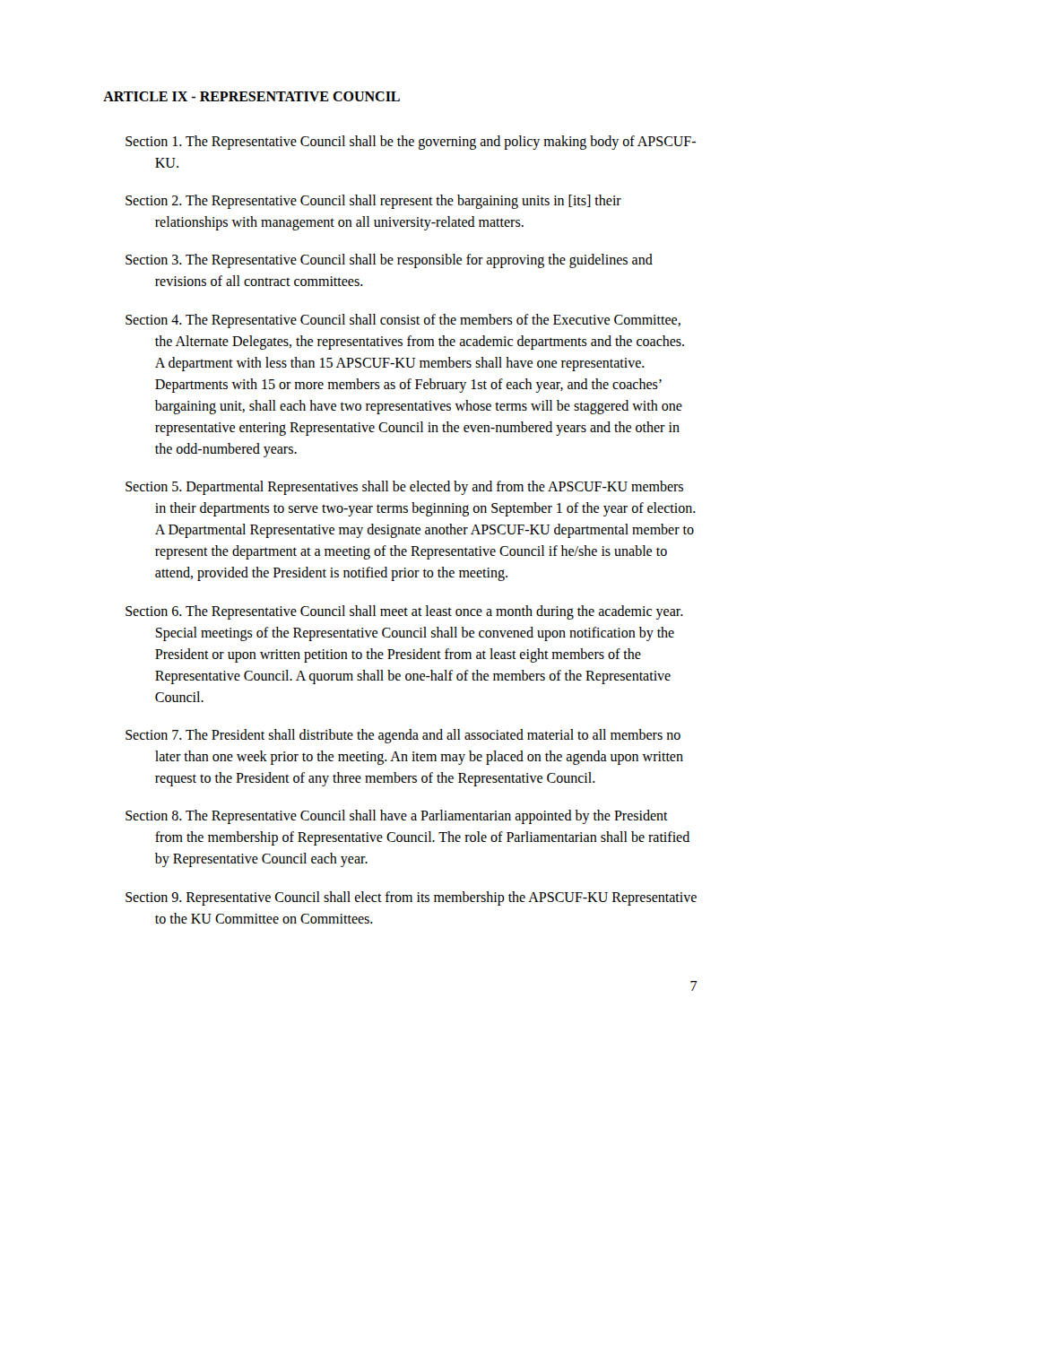ARTICLE IX - REPRESENTATIVE COUNCIL
Section 1. The Representative Council shall be the governing and policy making body of APSCUF-KU.
Section 2. The Representative Council shall represent the bargaining units in [its] their relationships with management on all university-related matters.
Section 3. The Representative Council shall be responsible for approving the guidelines and revisions of all contract committees.
Section 4. The Representative Council shall consist of the members of the Executive Committee, the Alternate Delegates, the representatives from the academic departments and the coaches. A department with less than 15 APSCUF-KU members shall have one representative. Departments with 15 or more members as of February 1st of each year, and the coaches’ bargaining unit, shall each have two representatives whose terms will be staggered with one representative entering Representative Council in the even-numbered years and the other in the odd-numbered years.
Section 5. Departmental Representatives shall be elected by and from the APSCUF-KU members in their departments to serve two-year terms beginning on September 1 of the year of election. A Departmental Representative may designate another APSCUF-KU departmental member to represent the department at a meeting of the Representative Council if he/she is unable to attend, provided the President is notified prior to the meeting.
Section 6. The Representative Council shall meet at least once a month during the academic year. Special meetings of the Representative Council shall be convened upon notification by the President or upon written petition to the President from at least eight members of the Representative Council. A quorum shall be one-half of the members of the Representative Council.
Section 7. The President shall distribute the agenda and all associated material to all members no later than one week prior to the meeting. An item may be placed on the agenda upon written request to the President of any three members of the Representative Council.
Section 8. The Representative Council shall have a Parliamentarian appointed by the President from the membership of Representative Council. The role of Parliamentarian shall be ratified by Representative Council each year.
Section 9. Representative Council shall elect from its membership the APSCUF-KU Representative to the KU Committee on Committees.
7